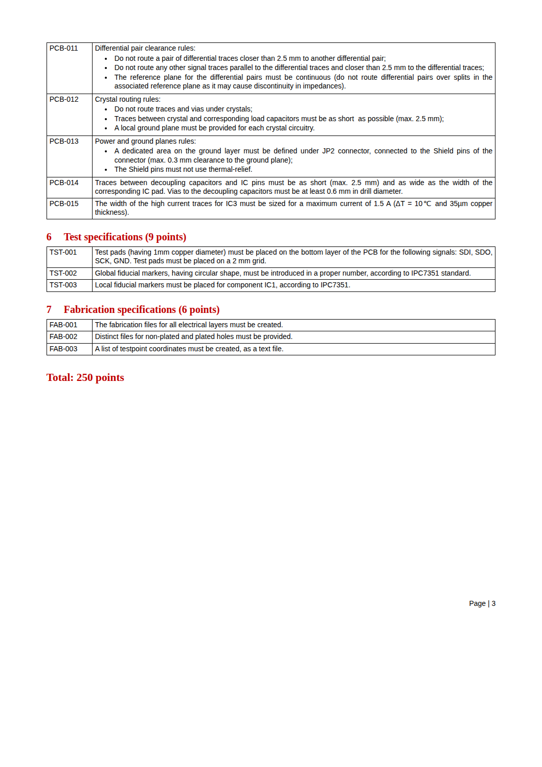| PCB-011 | Differential pair clearance rules: Do not route a pair of differential traces closer than 2.5 mm to another differential pair; Do not route any other signal traces parallel to the differential traces and closer than 2.5 mm to the differential traces; The reference plane for the differential pairs must be continuous (do not route differential pairs over splits in the associated reference plane as it may cause discontinuity in impedances). |
| PCB-012 | Crystal routing rules: Do not route traces and vias under crystals; Traces between crystal and corresponding load capacitors must be as short as possible (max. 2.5 mm); A local ground plane must be provided for each crystal circuitry. |
| PCB-013 | Power and ground planes rules: A dedicated area on the ground layer must be defined under JP2 connector, connected to the Shield pins of the connector (max. 0.3 mm clearance to the ground plane); The Shield pins must not use thermal-relief. |
| PCB-014 | Traces between decoupling capacitors and IC pins must be as short (max. 2.5 mm) and as wide as the width of the corresponding IC pad. Vias to the decoupling capacitors must be at least 0.6 mm in drill diameter. |
| PCB-015 | The width of the high current traces for IC3 must be sized for a maximum current of 1.5 A (ΔT = 10℃ and 35µm copper thickness). |
6 Test specifications (9 points)
| TST-001 | Test pads (having 1mm copper diameter) must be placed on the bottom layer of the PCB for the following signals: SDI, SDO, SCK, GND. Test pads must be placed on a 2 mm grid. |
| TST-002 | Global fiducial markers, having circular shape, must be introduced in a proper number, according to IPC7351 standard. |
| TST-003 | Local fiducial markers must be placed for component IC1, according to IPC7351. |
7 Fabrication specifications (6 points)
| FAB-001 | The fabrication files for all electrical layers must be created. |
| FAB-002 | Distinct files for non-plated and plated holes must be provided. |
| FAB-003 | A list of testpoint coordinates must be created, as a text file. |
Total: 250 points
Page | 3